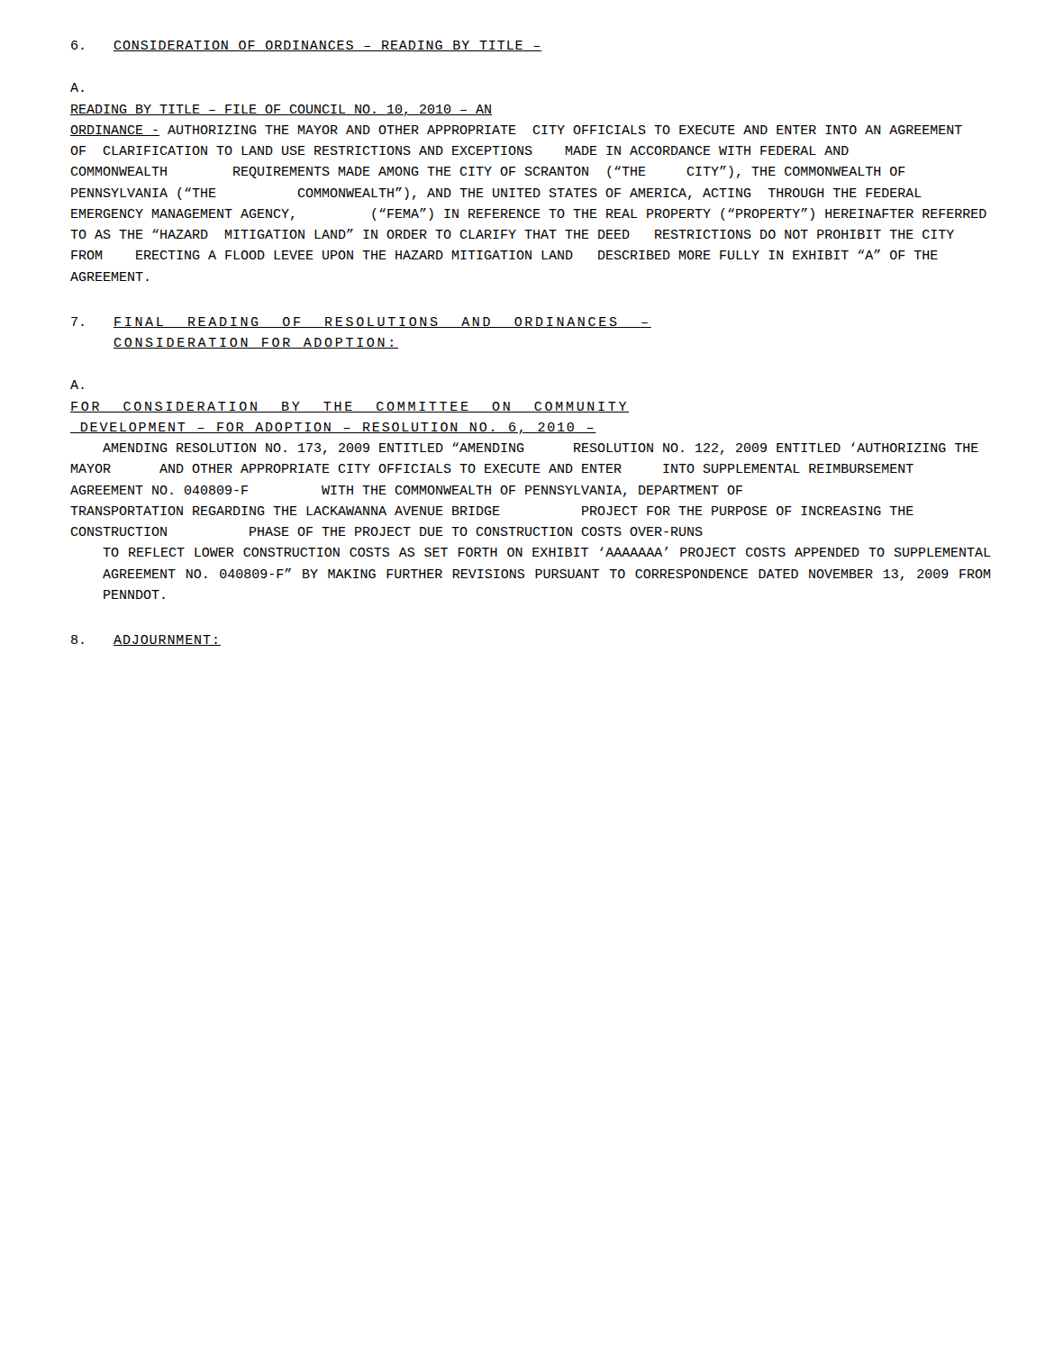6.
CONSIDERATION OF ORDINANCES – READING BY TITLE –
A.
READING BY TITLE – FILE OF COUNCIL NO. 10, 2010 – AN
ORDINANCE - AUTHORIZING THE MAYOR AND OTHER APPROPRIATE CITY OFFICIALS TO EXECUTE AND ENTER INTO AN AGREEMENT OF CLARIFICATION TO LAND USE RESTRICTIONS AND EXCEPTIONS MADE IN ACCORDANCE WITH FEDERAL AND COMMONWEALTH REQUIREMENTS MADE AMONG THE CITY OF SCRANTON (“THE CITY”), THE COMMONWEALTH OF PENNSYLVANIA (“THE COMMONWEALTH”), AND THE UNITED STATES OF AMERICA, ACTING THROUGH THE FEDERAL EMERGENCY MANAGEMENT AGENCY, (“FEMA”) IN REFERENCE TO THE REAL PROPERTY (“PROPERTY”) HEREINAFTER REFERRED TO AS THE “HAZARD MITIGATION LAND” IN ORDER TO CLARIFY THAT THE DEED RESTRICTIONS DO NOT PROHIBIT THE CITY FROM ERECTING A FLOOD LEVEE UPON THE HAZARD MITIGATION LAND DESCRIBED MORE FULLY IN EXHIBIT “A” OF THE AGREEMENT.
7.
FINAL READING OF RESOLUTIONS AND ORDINANCES –
CONSIDERATION FOR ADOPTION:
A.
FOR CONSIDERATION BY THE COMMITTEE ON COMMUNITY
DEVELOPMENT – FOR ADOPTION – RESOLUTION NO. 6, 2010 –
AMENDING RESOLUTION NO. 173, 2009 ENTITLED “AMENDING RESOLUTION NO. 122, 2009 ENTITLED ‘AUTHORIZING THE MAYOR AND OTHER APPROPRIATE CITY OFFICIALS TO EXECUTE AND ENTER INTO SUPPLEMENTAL REIMBURSEMENT AGREEMENT NO. 040809-F WITH THE COMMONWEALTH OF PENNSYLVANIA, DEPARTMENT OF TRANSPORTATION REGARDING THE LACKAWANNA AVENUE BRIDGE PROJECT FOR THE PURPOSE OF INCREASING THE CONSTRUCTION PHASE OF THE PROJECT DUE TO CONSTRUCTION COSTS OVER-RUNS
TO REFLECT LOWER CONSTRUCTION COSTS AS SET FORTH ON EXHIBIT ‘AAAAAAA’ PROJECT COSTS APPENDED TO SUPPLEMENTAL AGREEMENT NO. 040809-F” BY MAKING FURTHER REVISIONS PURSUANT TO CORRESPONDENCE DATED NOVEMBER 13, 2009 FROM PENNDOT.
8.
ADJOURNMENT: